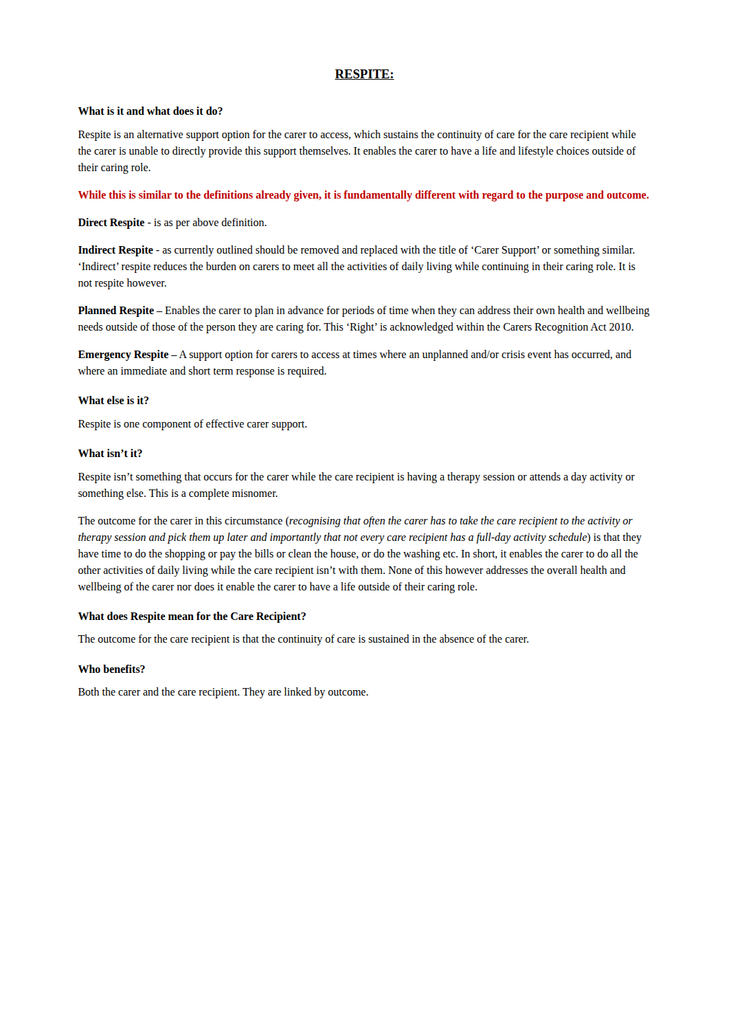RESPITE:
What is it and what does it do?
Respite is an alternative support option for the carer to access, which sustains the continuity of care for the care recipient while the carer is unable to directly provide this support themselves. It enables the carer to have a life and lifestyle choices outside of their caring role.
While this is similar to the definitions already given, it is fundamentally different with regard to the purpose and outcome.
Direct Respite - is as per above definition.
Indirect Respite - as currently outlined should be removed and replaced with the title of ‘Carer Support’ or something similar. ‘Indirect’ respite reduces the burden on carers to meet all the activities of daily living while continuing in their caring role. It is not respite however.
Planned Respite – Enables the carer to plan in advance for periods of time when they can address their own health and wellbeing needs outside of those of the person they are caring for. This ‘Right’ is acknowledged within the Carers Recognition Act 2010.
Emergency Respite – A support option for carers to access at times where an unplanned and/or crisis event has occurred, and where an immediate and short term response is required.
What else is it?
Respite is one component of effective carer support.
What isn’t it?
Respite isn’t something that occurs for the carer while the care recipient is having a therapy session or attends a day activity or something else. This is a complete misnomer.
The outcome for the carer in this circumstance (recognising that often the carer has to take the care recipient to the activity or therapy session and pick them up later and importantly that not every care recipient has a full-day activity schedule) is that they have time to do the shopping or pay the bills or clean the house, or do the washing etc. In short, it enables the carer to do all the other activities of daily living while the care recipient isn’t with them. None of this however addresses the overall health and wellbeing of the carer nor does it enable the carer to have a life outside of their caring role.
What does Respite mean for the Care Recipient?
The outcome for the care recipient is that the continuity of care is sustained in the absence of the carer.
Who benefits?
Both the carer and the care recipient. They are linked by outcome.